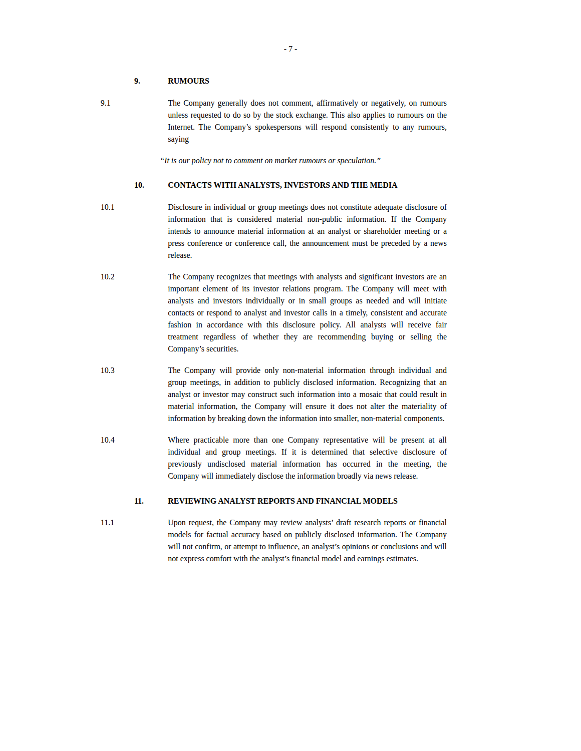- 7 -
9. Rumours
9.1 The Company generally does not comment, affirmatively or negatively, on rumours unless requested to do so by the stock exchange. This also applies to rumours on the Internet. The Company’s spokespersons will respond consistently to any rumours, saying
“It is our policy not to comment on market rumours or speculation.”
10. Contacts with Analysts, Investors and the Media
10.1 Disclosure in individual or group meetings does not constitute adequate disclosure of information that is considered material non-public information. If the Company intends to announce material information at an analyst or shareholder meeting or a press conference or conference call, the announcement must be preceded by a news release.
10.2 The Company recognizes that meetings with analysts and significant investors are an important element of its investor relations program. The Company will meet with analysts and investors individually or in small groups as needed and will initiate contacts or respond to analyst and investor calls in a timely, consistent and accurate fashion in accordance with this disclosure policy. All analysts will receive fair treatment regardless of whether they are recommending buying or selling the Company’s securities.
10.3 The Company will provide only non-material information through individual and group meetings, in addition to publicly disclosed information. Recognizing that an analyst or investor may construct such information into a mosaic that could result in material information, the Company will ensure it does not alter the materiality of information by breaking down the information into smaller, non-material components.
10.4 Where practicable more than one Company representative will be present at all individual and group meetings. If it is determined that selective disclosure of previously undisclosed material information has occurred in the meeting, the Company will immediately disclose the information broadly via news release.
11. Reviewing Analyst Reports and Financial Models
11.1 Upon request, the Company may review analysts’ draft research reports or financial models for factual accuracy based on publicly disclosed information. The Company will not confirm, or attempt to influence, an analyst’s opinions or conclusions and will not express comfort with the analyst’s financial model and earnings estimates.